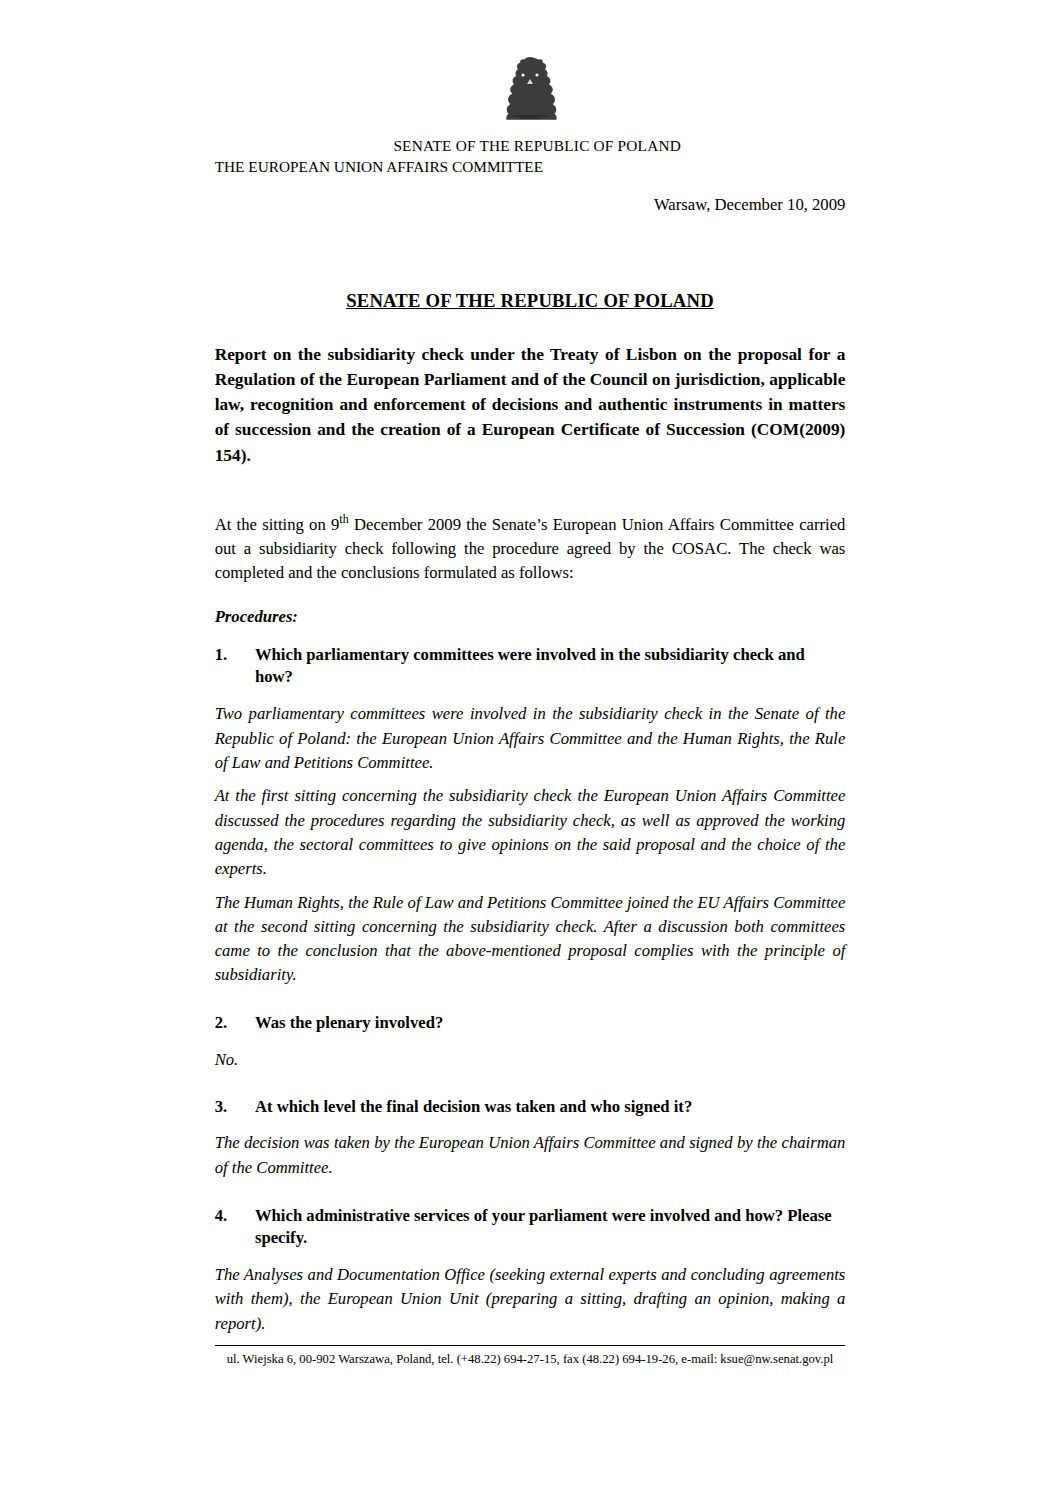SENATE OF THE REPUBLIC OF POLAND
THE EUROPEAN UNION AFFAIRS COMMITTEE
Warsaw, December 10, 2009
SENATE OF THE REPUBLIC OF POLAND
Report on the subsidiarity check under the Treaty of Lisbon on the proposal for a Regulation of the European Parliament and of the Council on jurisdiction, applicable law, recognition and enforcement of decisions and authentic instruments in matters of succession and the creation of a European Certificate of Succession (COM(2009) 154).
At the sitting on 9th December 2009 the Senate’s European Union Affairs Committee carried out a subsidiarity check following the procedure agreed by the COSAC. The check was completed and the conclusions formulated as follows:
Procedures:
1. Which parliamentary committees were involved in the subsidiarity check and how?
Two parliamentary committees were involved in the subsidiarity check in the Senate of the Republic of Poland: the European Union Affairs Committee and the Human Rights, the Rule of Law and Petitions Committee.
At the first sitting concerning the subsidiarity check the European Union Affairs Committee discussed the procedures regarding the subsidiarity check, as well as approved the working agenda, the sectoral committees to give opinions on the said proposal and the choice of the experts.
The Human Rights, the Rule of Law and Petitions Committee joined the EU Affairs Committee at the second sitting concerning the subsidiarity check. After a discussion both committees came to the conclusion that the above-mentioned proposal complies with the principle of subsidiarity.
2. Was the plenary involved?
No.
3. At which level the final decision was taken and who signed it?
The decision was taken by the European Union Affairs Committee and signed by the chairman of the Committee.
4. Which administrative services of your parliament were involved and how? Please specify.
The Analyses and Documentation Office (seeking external experts and concluding agreements with them), the European Union Unit (preparing a sitting, drafting an opinion, making a report).
ul. Wiejska 6, 00-902 Warszawa, Poland, tel. (+48.22) 694-27-15, fax (48.22) 694-19-26, e-mail: ksue@nw.senat.gov.pl